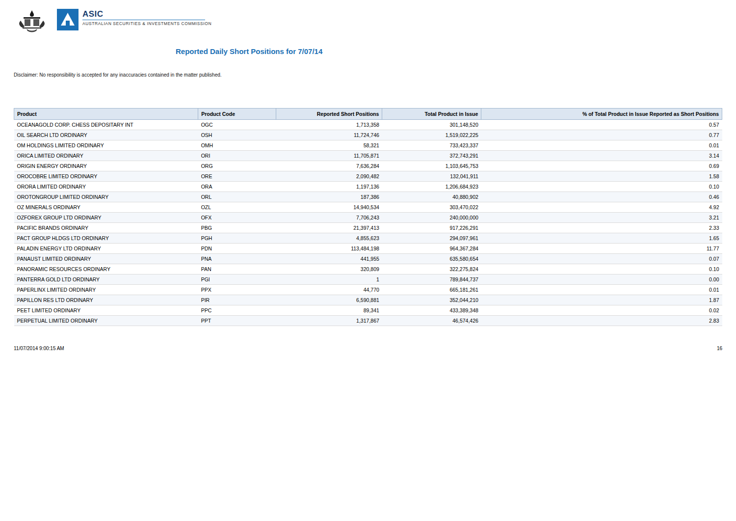ASIC
Australian Securities & Investments Commission
Reported Daily Short Positions for 7/07/14
Disclaimer: No responsibility is accepted for any inaccuracies contained in the matter published.
| Product | Product Code | Reported Short Positions | Total Product in Issue | % of Total Product in Issue Reported as Short Positions |
| --- | --- | --- | --- | --- |
| OCEANAGOLD CORP. CHESS DEPOSITARY INT | OGC | 1,713,358 | 301,148,520 | 0.57 |
| OIL SEARCH LTD ORDINARY | OSH | 11,724,746 | 1,519,022,225 | 0.77 |
| OM HOLDINGS LIMITED ORDINARY | OMH | 58,321 | 733,423,337 | 0.01 |
| ORICA LIMITED ORDINARY | ORI | 11,705,871 | 372,743,291 | 3.14 |
| ORIGIN ENERGY ORDINARY | ORG | 7,636,284 | 1,103,645,753 | 0.69 |
| OROCOBRE LIMITED ORDINARY | ORE | 2,090,482 | 132,041,911 | 1.58 |
| ORORA LIMITED ORDINARY | ORA | 1,197,136 | 1,206,684,923 | 0.10 |
| OROTONGROUP LIMITED ORDINARY | ORL | 187,386 | 40,880,902 | 0.46 |
| OZ MINERALS ORDINARY | OZL | 14,940,534 | 303,470,022 | 4.92 |
| OZFOREX GROUP LTD ORDINARY | OFX | 7,706,243 | 240,000,000 | 3.21 |
| PACIFIC BRANDS ORDINARY | PBG | 21,397,413 | 917,226,291 | 2.33 |
| PACT GROUP HLDGS LTD ORDINARY | PGH | 4,855,623 | 294,097,961 | 1.65 |
| PALADIN ENERGY LTD ORDINARY | PDN | 113,484,198 | 964,367,284 | 11.77 |
| PANAUST LIMITED ORDINARY | PNA | 441,955 | 635,580,654 | 0.07 |
| PANORAMIC RESOURCES ORDINARY | PAN | 320,809 | 322,275,824 | 0.10 |
| PANTERRA GOLD LTD ORDINARY | PGI | 1 | 789,844,737 | 0.00 |
| PAPERLINX LIMITED ORDINARY | PPX | 44,770 | 665,181,261 | 0.01 |
| PAPILLON RES LTD ORDINARY | PIR | 6,590,881 | 352,044,210 | 1.87 |
| PEET LIMITED ORDINARY | PPC | 89,341 | 433,389,348 | 0.02 |
| PERPETUAL LIMITED ORDINARY | PPT | 1,317,867 | 46,574,426 | 2.83 |
11/07/2014 9:00:15 AM
16